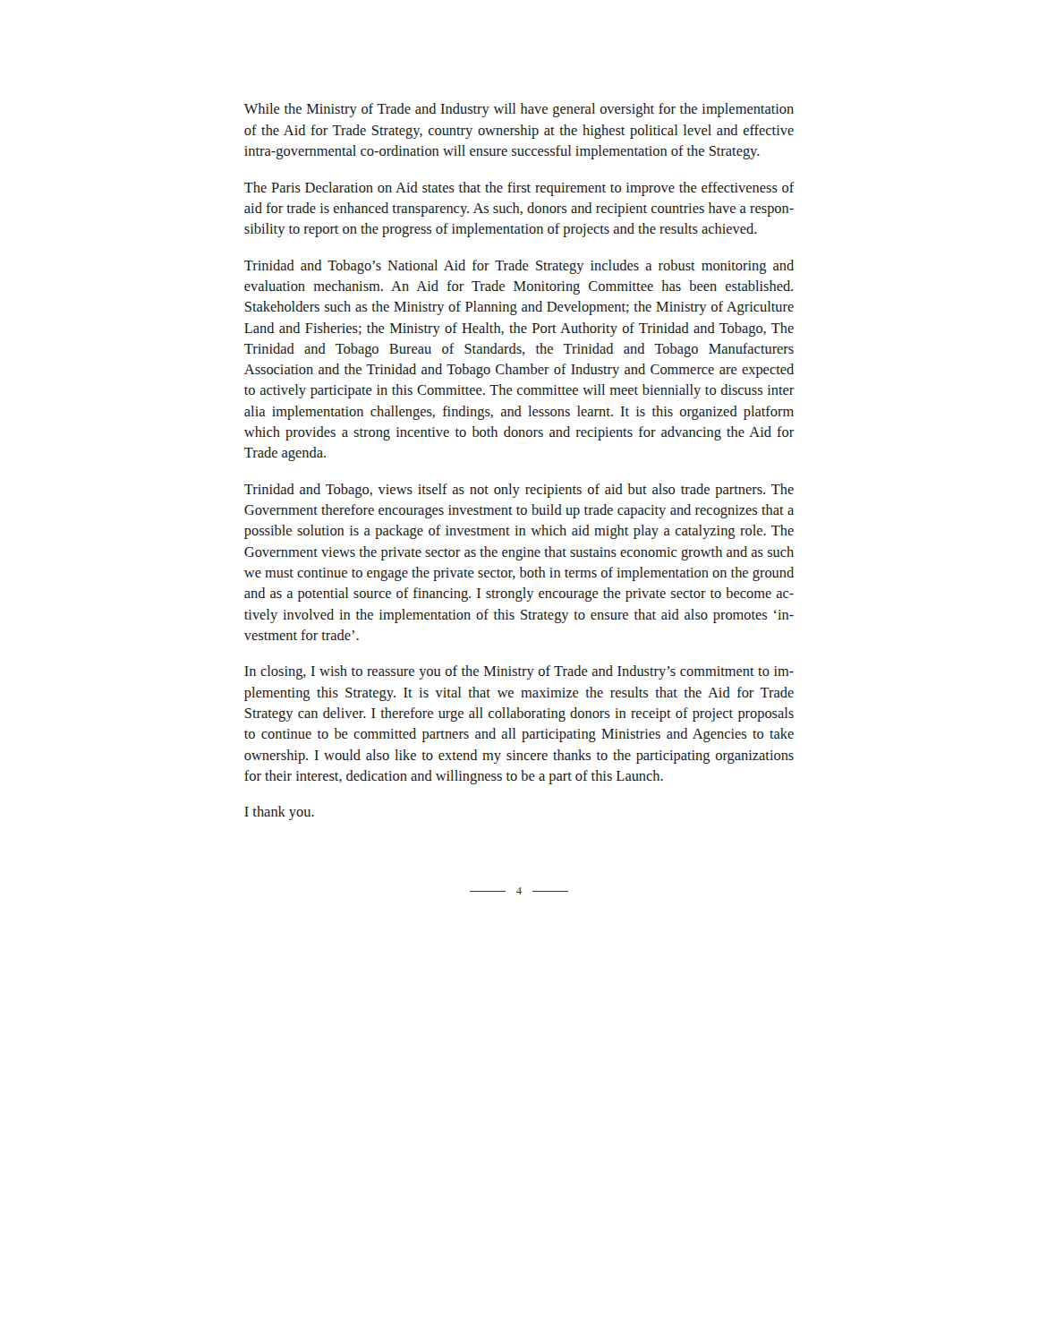While the Ministry of Trade and Industry will have general oversight for the implementation of the Aid for Trade Strategy, country ownership at the highest political level and effective intra-governmental co-ordination will ensure successful implementation of the Strategy.
The Paris Declaration on Aid states that the first requirement to improve the effectiveness of aid for trade is enhanced transparency. As such, donors and recipient countries have a responsibility to report on the progress of implementation of projects and the results achieved.
Trinidad and Tobago’s National Aid for Trade Strategy includes a robust monitoring and evaluation mechanism. An Aid for Trade Monitoring Committee has been established. Stakeholders such as the Ministry of Planning and Development; the Ministry of Agriculture Land and Fisheries; the Ministry of Health, the Port Authority of Trinidad and Tobago, The Trinidad and Tobago Bureau of Standards, the Trinidad and Tobago Manufacturers Association and the Trinidad and Tobago Chamber of Industry and Commerce are expected to actively participate in this Committee. The committee will meet biennially to discuss inter alia implementation challenges, findings, and lessons learnt. It is this organized platform which provides a strong incentive to both donors and recipients for advancing the Aid for Trade agenda.
Trinidad and Tobago, views itself as not only recipients of aid but also trade partners. The Government therefore encourages investment to build up trade capacity and recognizes that a possible solution is a package of investment in which aid might play a catalyzing role. The Government views the private sector as the engine that sustains economic growth and as such we must continue to engage the private sector, both in terms of implementation on the ground and as a potential source of financing. I strongly encourage the private sector to become actively involved in the implementation of this Strategy to ensure that aid also promotes ‘investment for trade’.
In closing, I wish to reassure you of the Ministry of Trade and Industry’s commitment to implementing this Strategy. It is vital that we maximize the results that the Aid for Trade Strategy can deliver. I therefore urge all collaborating donors in receipt of project proposals to continue to be committed partners and all participating Ministries and Agencies to take ownership. I would also like to extend my sincere thanks to the participating organizations for their interest, dedication and willingness to be a part of this Launch.
I thank you.
4